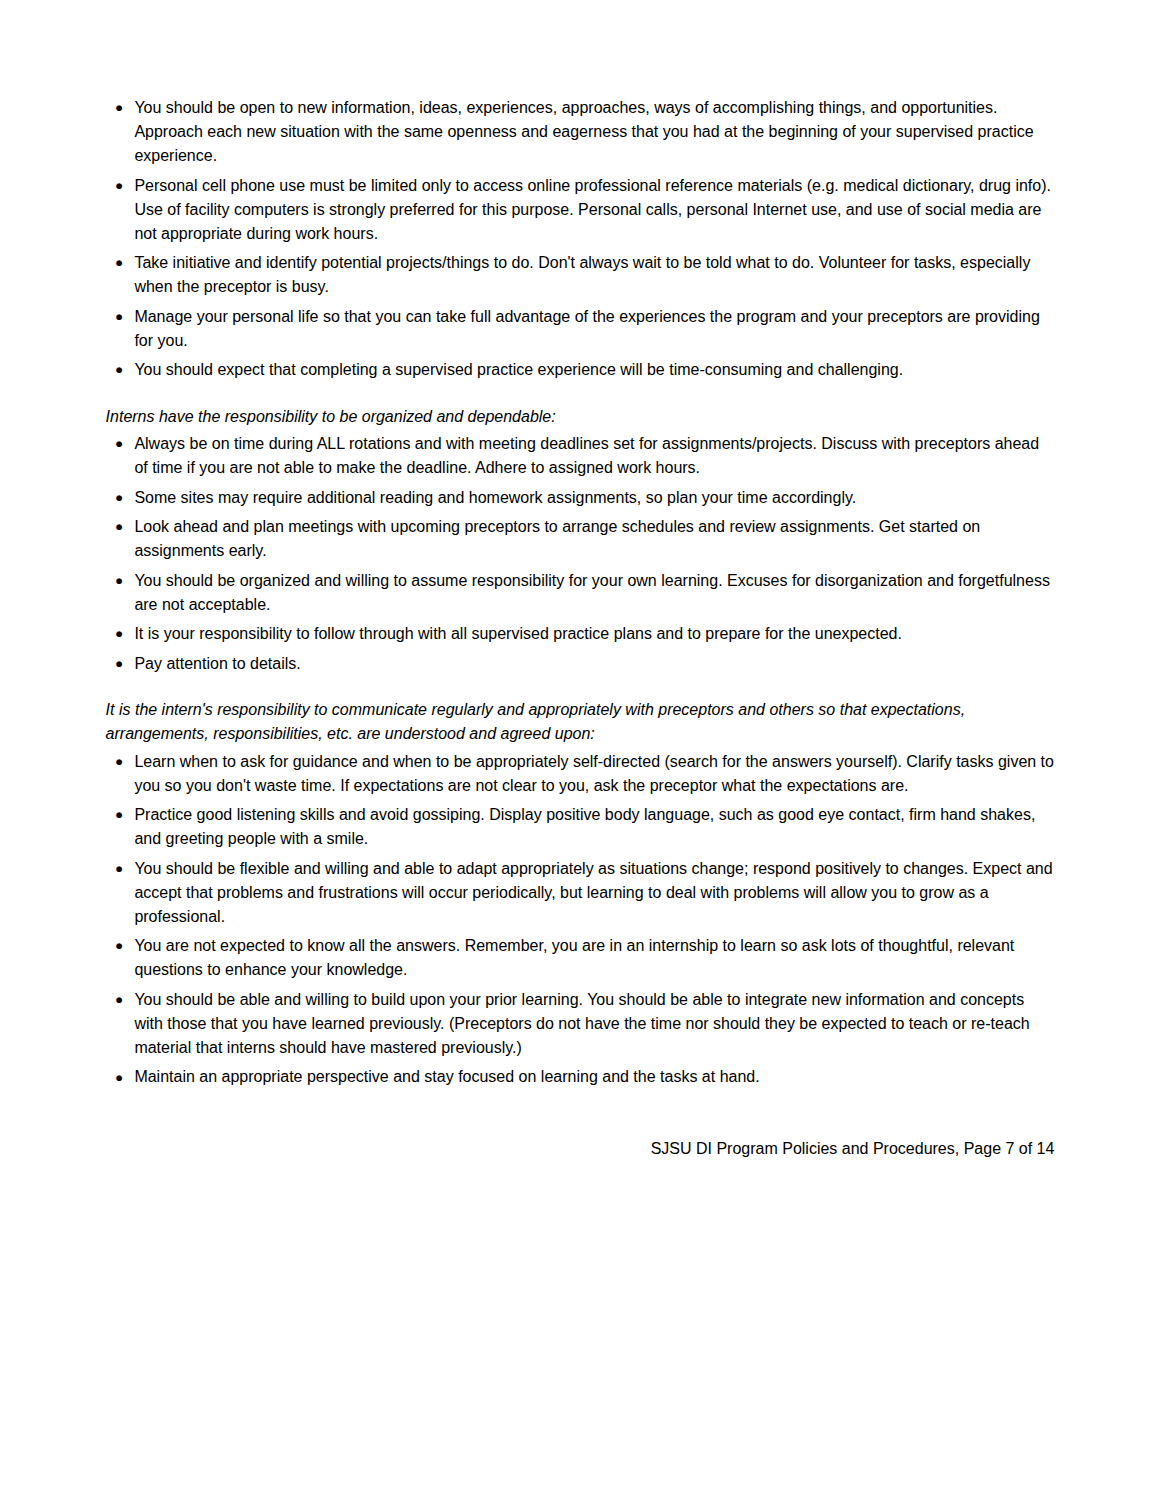You should be open to new information, ideas, experiences, approaches, ways of accomplishing things, and opportunities. Approach each new situation with the same openness and eagerness that you had at the beginning of your supervised practice experience.
Personal cell phone use must be limited only to access online professional reference materials (e.g. medical dictionary, drug info). Use of facility computers is strongly preferred for this purpose. Personal calls, personal Internet use, and use of social media are not appropriate during work hours.
Take initiative and identify potential projects/things to do. Don't always wait to be told what to do. Volunteer for tasks, especially when the preceptor is busy.
Manage your personal life so that you can take full advantage of the experiences the program and your preceptors are providing for you.
You should expect that completing a supervised practice experience will be time-consuming and challenging.
Interns have the responsibility to be organized and dependable:
Always be on time during ALL rotations and with meeting deadlines set for assignments/projects. Discuss with preceptors ahead of time if you are not able to make the deadline. Adhere to assigned work hours.
Some sites may require additional reading and homework assignments, so plan your time accordingly.
Look ahead and plan meetings with upcoming preceptors to arrange schedules and review assignments. Get started on assignments early.
You should be organized and willing to assume responsibility for your own learning. Excuses for disorganization and forgetfulness are not acceptable.
It is your responsibility to follow through with all supervised practice plans and to prepare for the unexpected.
Pay attention to details.
It is the intern's responsibility to communicate regularly and appropriately with preceptors and others so that expectations, arrangements, responsibilities, etc. are understood and agreed upon:
Learn when to ask for guidance and when to be appropriately self-directed (search for the answers yourself). Clarify tasks given to you so you don't waste time. If expectations are not clear to you, ask the preceptor what the expectations are.
Practice good listening skills and avoid gossiping. Display positive body language, such as good eye contact, firm hand shakes, and greeting people with a smile.
You should be flexible and willing and able to adapt appropriately as situations change; respond positively to changes. Expect and accept that problems and frustrations will occur periodically, but learning to deal with problems will allow you to grow as a professional.
You are not expected to know all the answers. Remember, you are in an internship to learn so ask lots of thoughtful, relevant questions to enhance your knowledge.
You should be able and willing to build upon your prior learning. You should be able to integrate new information and concepts with those that you have learned previously. (Preceptors do not have the time nor should they be expected to teach or re-teach material that interns should have mastered previously.)
Maintain an appropriate perspective and stay focused on learning and the tasks at hand.
SJSU DI Program Policies and Procedures, Page 7 of 14